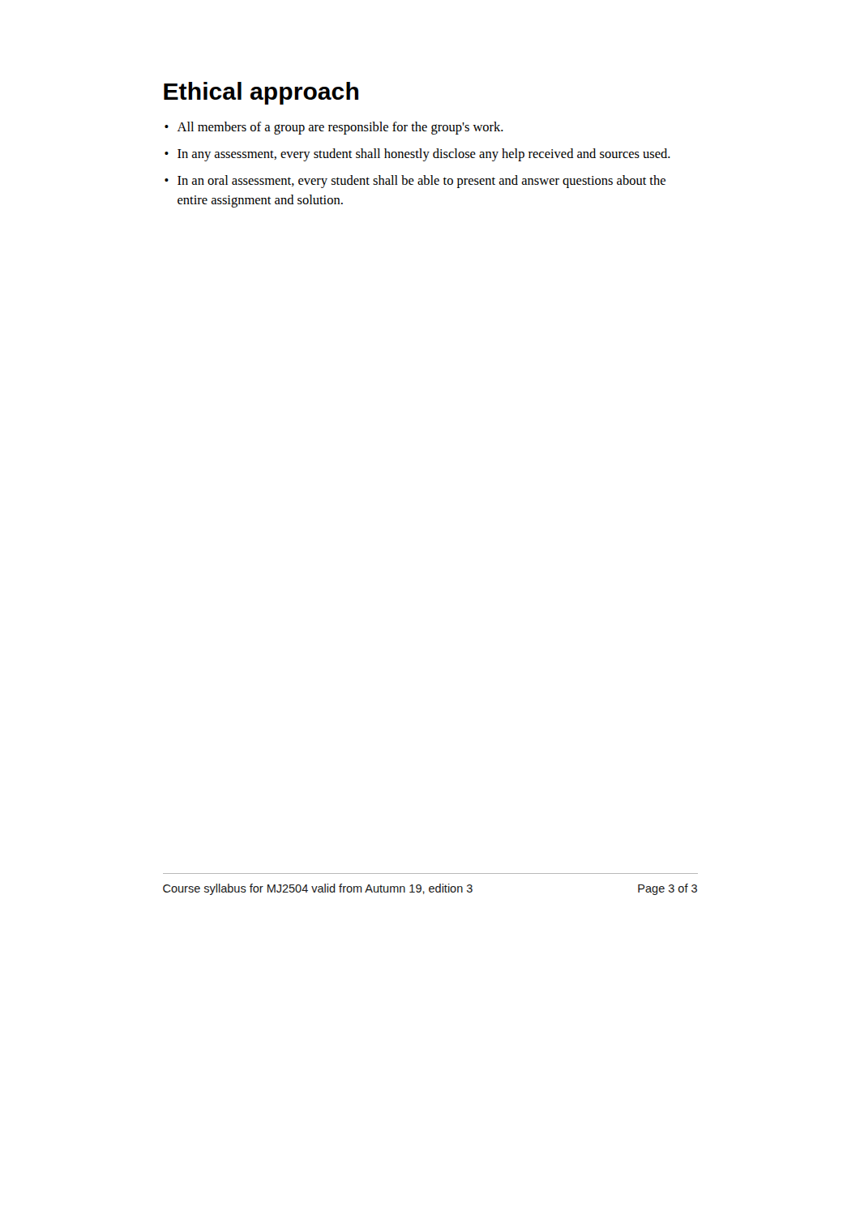Ethical approach
All members of a group are responsible for the group's work.
In any assessment, every student shall honestly disclose any help received and sources used.
In an oral assessment, every student shall be able to present and answer questions about the entire assignment and solution.
Course syllabus for MJ2504 valid from Autumn 19, edition 3 Page 3 of 3